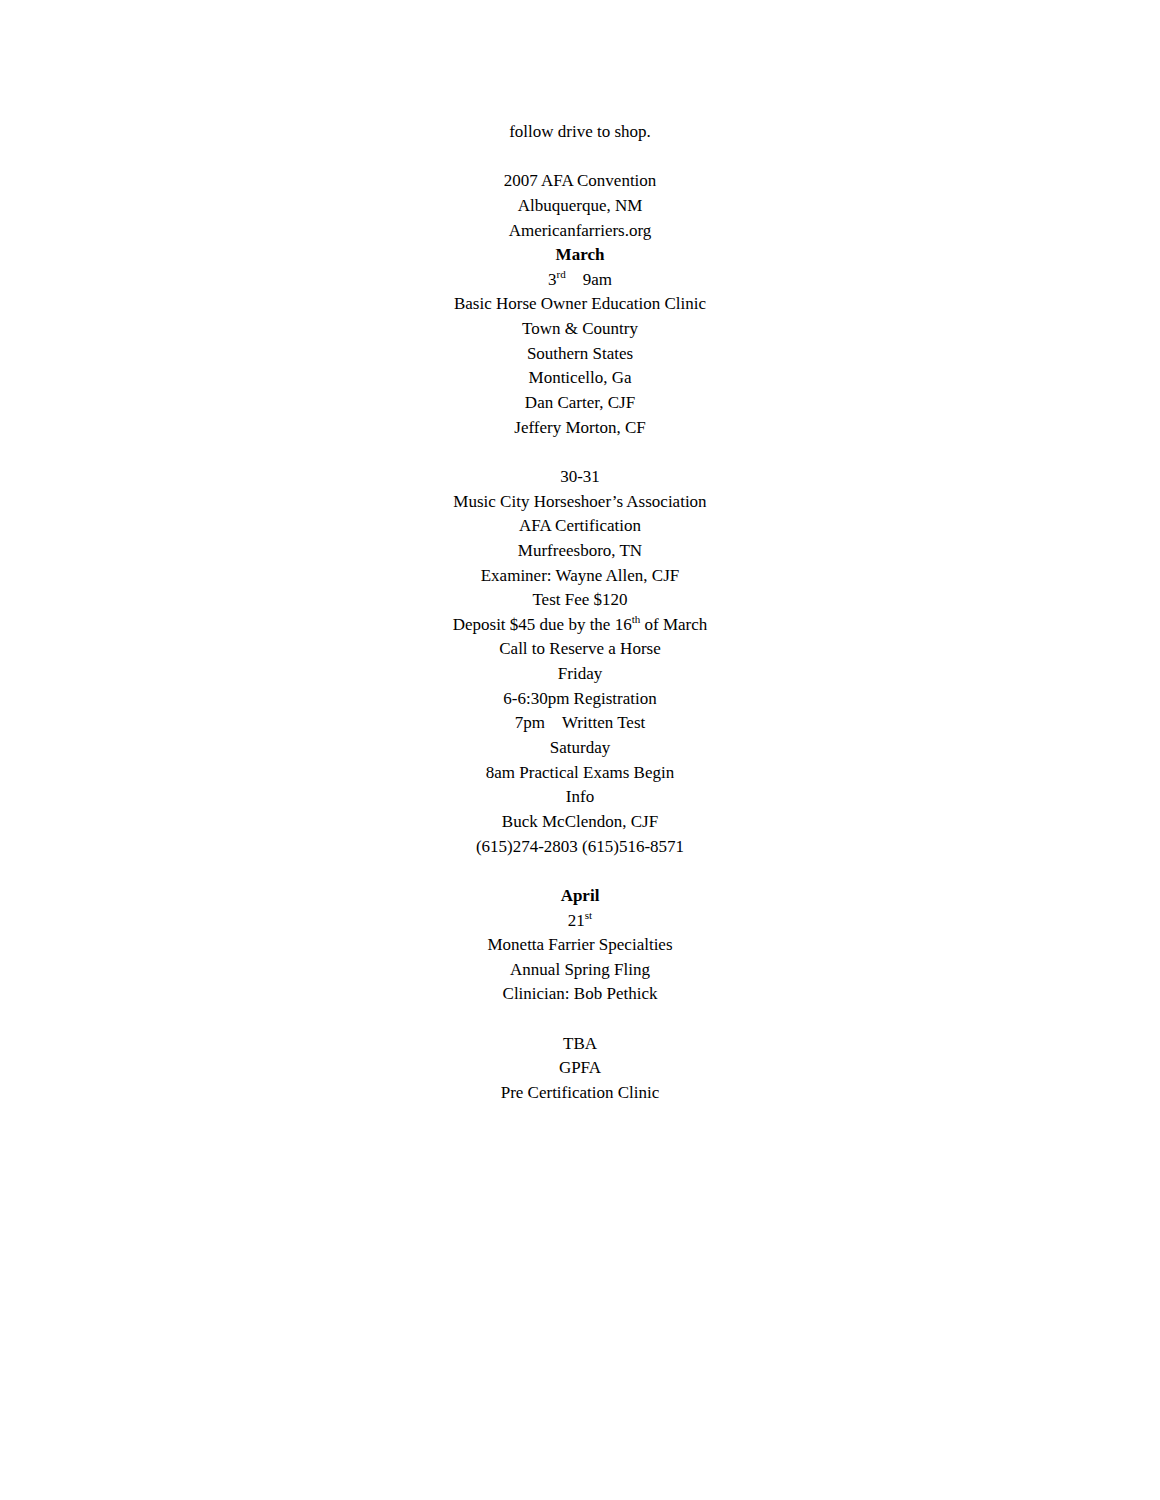follow drive to shop.
2007 AFA Convention
Albuquerque, NM
Americanfarriers.org
March
3rd 9am
Basic Horse Owner Education Clinic
Town & Country
Southern States
Monticello, Ga
Dan Carter, CJF
Jeffery Morton, CF
30-31
Music City Horseshoer’s Association
AFA Certification
Murfreesboro, TN
Examiner: Wayne Allen, CJF
Test Fee $120
Deposit $45 due by the 16th of March
Call to Reserve a Horse
Friday
6-6:30pm Registration
7pm Written Test
Saturday
8am Practical Exams Begin
Info
Buck McClendon, CJF
(615)274-2803 (615)516-8571
April
21st
Monetta Farrier Specialties
Annual Spring Fling
Clinician: Bob Pethick
TBA
GPFA
Pre Certification Clinic